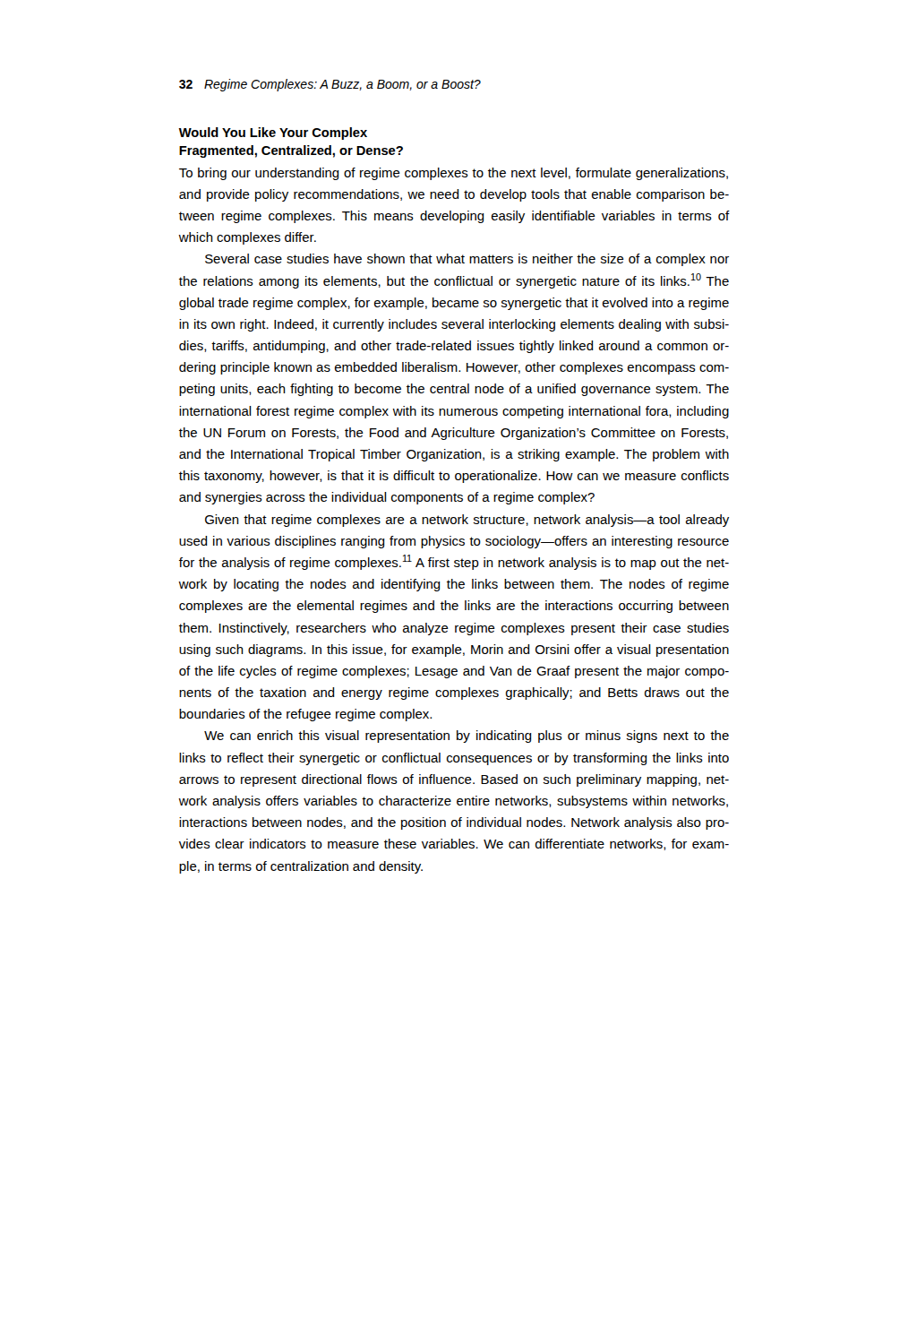32 Regime Complexes: A Buzz, a Boom, or a Boost?
Would You Like Your Complex
Fragmented, Centralized, or Dense?
To bring our understanding of regime complexes to the next level, formulate generalizations, and provide policy recommendations, we need to develop tools that enable comparison between regime complexes. This means developing easily identifiable variables in terms of which complexes differ.
Several case studies have shown that what matters is neither the size of a complex nor the relations among its elements, but the conflictual or synergetic nature of its links.10 The global trade regime complex, for example, became so synergetic that it evolved into a regime in its own right. Indeed, it currently includes several interlocking elements dealing with subsidies, tariffs, antidumping, and other trade-related issues tightly linked around a common ordering principle known as embedded liberalism. However, other complexes encompass competing units, each fighting to become the central node of a unified governance system. The international forest regime complex with its numerous competing international fora, including the UN Forum on Forests, the Food and Agriculture Organization’s Committee on Forests, and the International Tropical Timber Organization, is a striking example. The problem with this taxonomy, however, is that it is difficult to operationalize. How can we measure conflicts and synergies across the individual components of a regime complex?
Given that regime complexes are a network structure, network analysis—a tool already used in various disciplines ranging from physics to sociology—offers an interesting resource for the analysis of regime complexes.11 A first step in network analysis is to map out the network by locating the nodes and identifying the links between them. The nodes of regime complexes are the elemental regimes and the links are the interactions occurring between them. Instinctively, researchers who analyze regime complexes present their case studies using such diagrams. In this issue, for example, Morin and Orsini offer a visual presentation of the life cycles of regime complexes; Lesage and Van de Graaf present the major components of the taxation and energy regime complexes graphically; and Betts draws out the boundaries of the refugee regime complex.
We can enrich this visual representation by indicating plus or minus signs next to the links to reflect their synergetic or conflictual consequences or by transforming the links into arrows to represent directional flows of influence. Based on such preliminary mapping, network analysis offers variables to characterize entire networks, subsystems within networks, interactions between nodes, and the position of individual nodes. Network analysis also provides clear indicators to measure these variables. We can differentiate networks, for example, in terms of centralization and density.